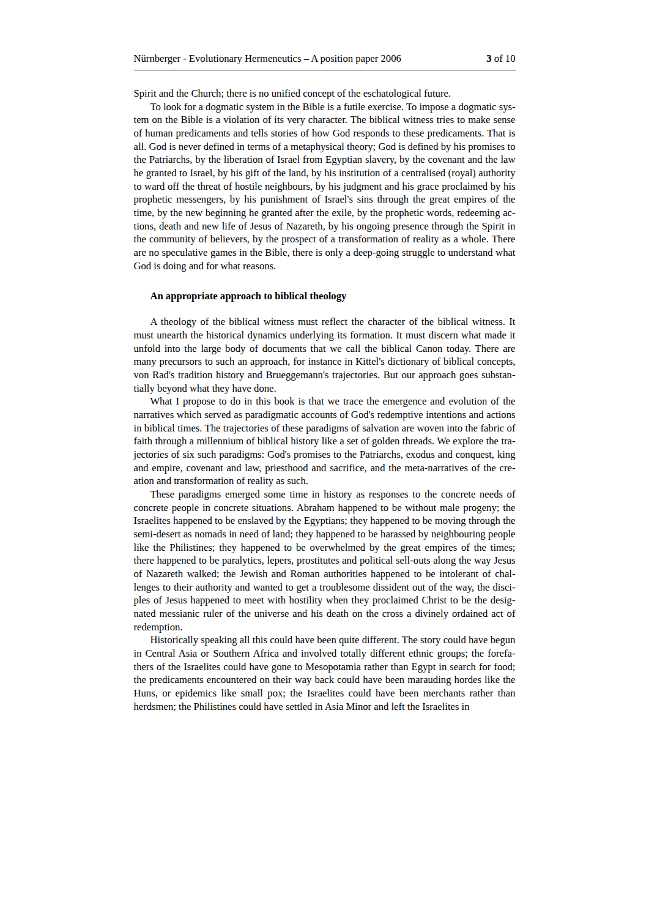Nürnberger - Evolutionary Hermeneutics – A position paper 2006 3 of 10
Spirit and the Church; there is no unified concept of the eschatological future.
To look for a dogmatic system in the Bible is a futile exercise. To impose a dogmatic system on the Bible is a violation of its very character. The biblical witness tries to make sense of human predicaments and tells stories of how God responds to these predicaments. That is all. God is never defined in terms of a metaphysical theory; God is defined by his promises to the Patriarchs, by the liberation of Israel from Egyptian slavery, by the covenant and the law he granted to Israel, by his gift of the land, by his institution of a centralised (royal) authority to ward off the threat of hostile neighbours, by his judgment and his grace proclaimed by his prophetic messengers, by his punishment of Israel's sins through the great empires of the time, by the new beginning he granted after the exile, by the prophetic words, redeeming actions, death and new life of Jesus of Nazareth, by his ongoing presence through the Spirit in the community of believers, by the prospect of a transformation of reality as a whole. There are no speculative games in the Bible, there is only a deep-going struggle to understand what God is doing and for what reasons.
An appropriate approach to biblical theology
A theology of the biblical witness must reflect the character of the biblical witness. It must unearth the historical dynamics underlying its formation. It must discern what made it unfold into the large body of documents that we call the biblical Canon today. There are many precursors to such an approach, for instance in Kittel's dictionary of biblical concepts, von Rad's tradition history and Brueggemann's trajectories. But our approach goes substantially beyond what they have done.
What I propose to do in this book is that we trace the emergence and evolution of the narratives which served as paradigmatic accounts of God's redemptive intentions and actions in biblical times. The trajectories of these paradigms of salvation are woven into the fabric of faith through a millennium of biblical history like a set of golden threads. We explore the trajectories of six such paradigms: God's promises to the Patriarchs, exodus and conquest, king and empire, covenant and law, priesthood and sacrifice, and the meta-narratives of the creation and transformation of reality as such.
These paradigms emerged some time in history as responses to the concrete needs of concrete people in concrete situations. Abraham happened to be without male progeny; the Israelites happened to be enslaved by the Egyptians; they happened to be moving through the semi-desert as nomads in need of land; they happened to be harassed by neighbouring people like the Philistines; they happened to be overwhelmed by the great empires of the times; there happened to be paralytics, lepers, prostitutes and political sell-outs along the way Jesus of Nazareth walked; the Jewish and Roman authorities happened to be intolerant of challenges to their authority and wanted to get a troublesome dissident out of the way, the disciples of Jesus happened to meet with hostility when they proclaimed Christ to be the designated messianic ruler of the universe and his death on the cross a divinely ordained act of redemption.
Historically speaking all this could have been quite different. The story could have begun in Central Asia or Southern Africa and involved totally different ethnic groups; the forefathers of the Israelites could have gone to Mesopotamia rather than Egypt in search for food; the predicaments encountered on their way back could have been marauding hordes like the Huns, or epidemics like small pox; the Israelites could have been merchants rather than herdsmen; the Philistines could have settled in Asia Minor and left the Israelites in